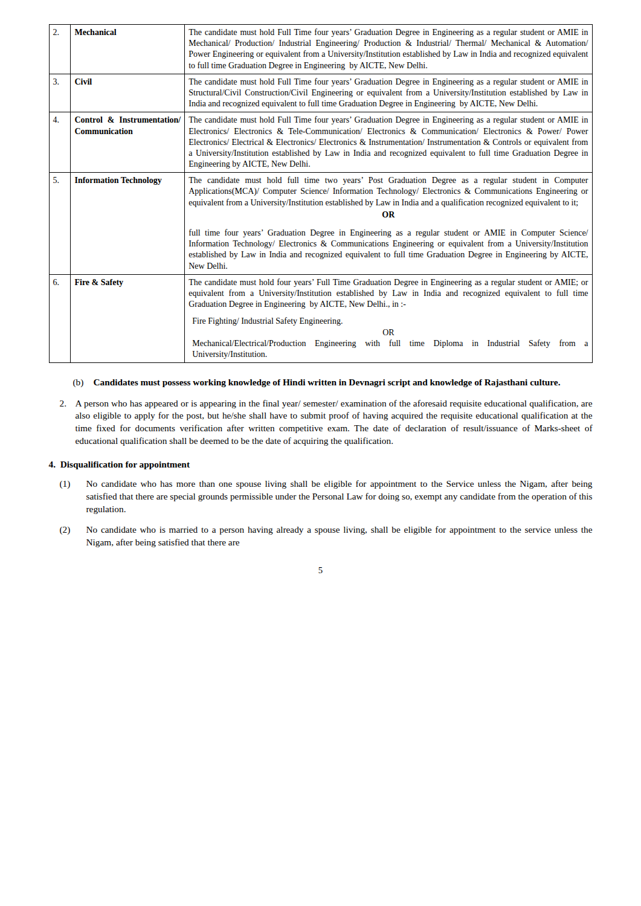| 2. | Mechanical | The candidate must hold Full Time four years’ Graduation Degree in Engineering as a regular student or AMIE in Mechanical/ Production/ Industrial Engineering/ Production & Industrial/ Thermal/ Mechanical & Automation/ Power Engineering or equivalent from a University/Institution established by Law in India and recognized equivalent to full time Graduation Degree in Engineering by AICTE, New Delhi. |
| 3. | Civil | The candidate must hold Full Time four years’ Graduation Degree in Engineering as a regular student or AMIE in Structural/Civil Construction/Civil Engineering or equivalent from a University/Institution established by Law in India and recognized equivalent to full time Graduation Degree in Engineering by AICTE, New Delhi. |
| 4. | Control & Instrumentation/ Communication | The candidate must hold Full Time four years’ Graduation Degree in Engineering as a regular student or AMIE in Electronics/ Electronics & Tele-Communication/ Electronics & Communication/ Electronics & Power/ Power Electronics/ Electrical & Electronics/ Electronics & Instrumentation/ Instrumentation & Controls or equivalent from a University/Institution established by Law in India and recognized equivalent to full time Graduation Degree in Engineering by AICTE, New Delhi. |
| 5. | Information Technology | The candidate must hold full time two years’ Post Graduation Degree as a regular student in Computer Applications(MCA)/ Computer Science/ Information Technology/ Electronics & Communications Engineering or equivalent from a University/Institution established by Law in India and a qualification recognized equivalent to it; OR full time four years’ Graduation Degree in Engineering as a regular student or AMIE in Computer Science/ Information Technology/ Electronics & Communications Engineering or equivalent from a University/Institution established by Law in India and recognized equivalent to full time Graduation Degree in Engineering by AICTE, New Delhi. |
| 6. | Fire & Safety | The candidate must hold four years’ Full Time Graduation Degree in Engineering as a regular student or AMIE; or equivalent from a University/Institution established by Law in India and recognized equivalent to full time Graduation Degree in Engineering by AICTE, New Delhi., in :- Fire Fighting/ Industrial Safety Engineering. OR Mechanical/Electrical/Production Engineering with full time Diploma in Industrial Safety from a University/Institution. |
(b)
Candidates must possess working knowledge of Hindi written in Devnagri script and knowledge of Rajasthani culture.
2.
A person who has appeared or is appearing in the final year/ semester/ examination of the aforesaid requisite educational qualification, are also eligible to apply for the post, but he/she shall have to submit proof of having acquired the requisite educational qualification at the time fixed for documents verification after written competitive exam. The date of declaration of result/issuance of Marks-sheet of educational qualification shall be deemed to be the date of acquiring the qualification.
4. Disqualification for appointment
(1)
No candidate who has more than one spouse living shall be eligible for appointment to the Service unless the Nigam, after being satisfied that there are special grounds permissible under the Personal Law for doing so, exempt any candidate from the operation of this regulation.
(2)
No candidate who is married to a person having already a spouse living, shall be eligible for appointment to the service unless the Nigam, after being satisfied that there are
5